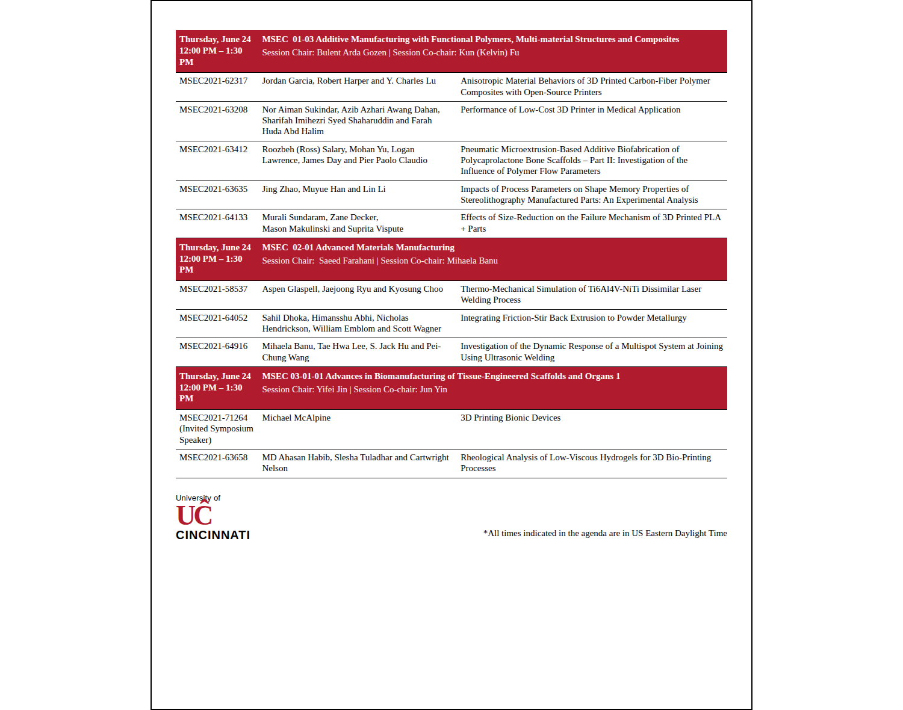| Thursday, June 24 12:00 PM – 1:30 PM | MSEC 01-03 Additive Manufacturing with Functional Polymers, Multi-material Structures and Composites Session Chair: Bulent Arda Gozen / Session Co-chair: Kun (Kelvin) Fu |
| MSEC2021-62317 | Jordan Garcia, Robert Harper and Y. Charles Lu | Anisotropic Material Behaviors of 3D Printed Carbon-Fiber Polymer Composites with Open-Source Printers |
| MSEC2021-63208 | Nor Aiman Sukindar, Azib Azhari Awang Dahan, Sharifah Imihezri Syed Shaharuddin and Farah Huda Abd Halim | Performance of Low-Cost 3D Printer in Medical Application |
| MSEC2021-63412 | Roozbeh (Ross) Salary, Mohan Yu, Logan Lawrence, James Day and Pier Paolo Claudio | Pneumatic Microextrusion-Based Additive Biofabrication of Polycaprolactone Bone Scaffolds – Part II: Investigation of the Influence of Polymer Flow Parameters |
| MSEC2021-63635 | Jing Zhao, Muyue Han and Lin Li | Impacts of Process Parameters on Shape Memory Properties of Stereolithography Manufactured Parts: An Experimental Analysis |
| MSEC2021-64133 | Murali Sundaram, Zane Decker, Mason Makulinski and Suprita Vispute | Effects of Size-Reduction on the Failure Mechanism of 3D Printed PLA + Parts |
| Thursday, June 24 12:00 PM – 1:30 PM | MSEC 02-01 Advanced Materials Manufacturing Session Chair: Saeed Farahani / Session Co-chair: Mihaela Banu |
| MSEC2021-58537 | Aspen Glaspell, Jaejoong Ryu and Kyosung Choo | Thermo-Mechanical Simulation of Ti6Al4V-NiTi Dissimilar Laser Welding Process |
| MSEC2021-64052 | Sahil Dhoka, Himansshu Abhi, Nicholas Hendrickson, William Emblom and Scott Wagner | Integrating Friction-Stir Back Extrusion to Powder Metallurgy |
| MSEC2021-64916 | Mihaela Banu, Tae Hwa Lee, S. Jack Hu and Pei-Chung Wang | Investigation of the Dynamic Response of a Multispot System at Joining Using Ultrasonic Welding |
| Thursday, June 24 12:00 PM – 1:30 PM | MSEC 03-01-01 Advances in Biomanufacturing of Tissue-Engineered Scaffolds and Organs 1 Session Chair: Yifei Jin / Session Co-chair: Jun Yin |
| MSEC2021-71264 (Invited Symposium Speaker) | Michael McAlpine | 3D Printing Bionic Devices |
| MSEC2021-63658 | MD Ahasan Habib, Slesha Tuladhar and Cartwright Nelson | Rheological Analysis of Low-Viscous Hydrogels for 3D Bio-Printing Processes |
University of
UĈ
CINCINNATI
*All times indicated in the agenda are in US Eastern Daylight Time